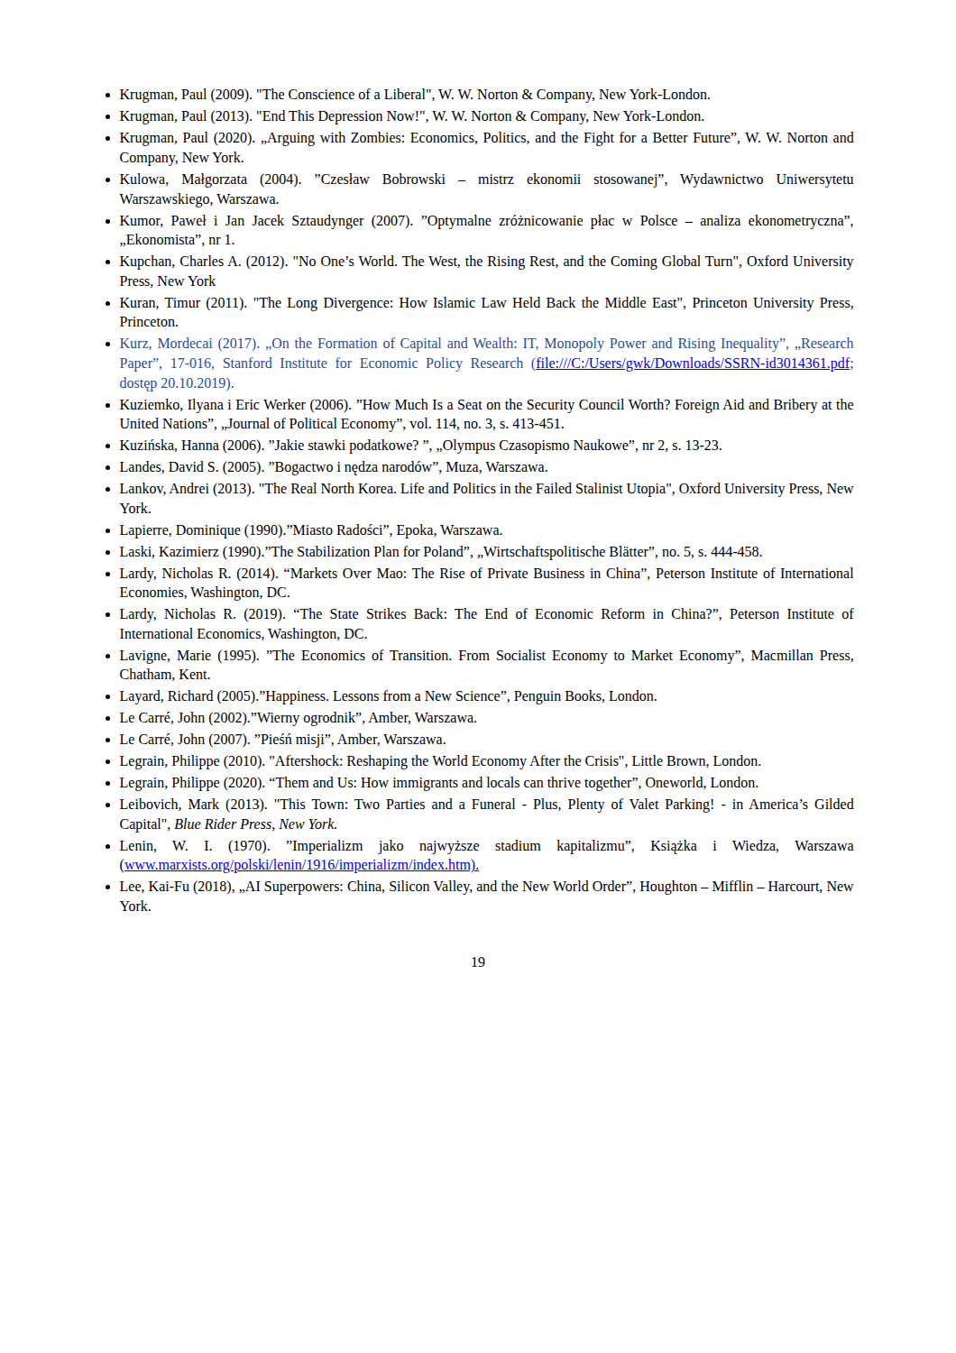Krugman, Paul (2009). "The Conscience of a Liberal", W. W. Norton & Company, New York-London.
Krugman, Paul (2013). "End This Depression Now!", W. W. Norton & Company, New York-London.
Krugman, Paul (2020). „Arguing with Zombies: Economics, Politics, and the Fight for a Better Future”, W. W. Norton and Company, New York.
Kulowa, Małgorzata (2004). ”Czesław Bobrowski – mistrz ekonomii stosowanej”, Wydawnictwo Uniwersytetu Warszawskiego, Warszawa.
Kumor, Paweł i Jan Jacek Sztaudynger (2007). ”Optymalne zróżnicowanie płac w Polsce – analiza ekonometryczna”, „Ekonomista”, nr 1.
Kupchan, Charles A. (2012). "No One’s World. The West, the Rising Rest, and the Coming Global Turn", Oxford University Press, New York
Kuran, Timur (2011). "The Long Divergence: How Islamic Law Held Back the Middle East", Princeton University Press, Princeton.
Kurz, Mordecai (2017). „On the Formation of Capital and Wealth: IT, Monopoly Power and Rising Inequality”, „Research Paper”, 17-016, Stanford Institute for Economic Policy Research (file:///C:/Users/gwk/Downloads/SSRN-id3014361.pdf; dostęp 20.10.2019).
Kuziemko, Ilyana i Eric Werker (2006). ”How Much Is a Seat on the Security Council Worth? Foreign Aid and Bribery at the United Nations”, „Journal of Political Economy”, vol. 114, no. 3, s. 413-451.
Kuzińska, Hanna (2006). ”Jakie stawki podatkowe? ”, „Olympus Czasopismo Naukowe”, nr 2, s. 13-23.
Landes, David S. (2005). ”Bogactwo i nędza narodów”, Muza, Warszawa.
Lankov, Andrei (2013). "The Real North Korea. Life and Politics in the Failed Stalinist Utopia", Oxford University Press, New York.
Lapierre, Dominique (1990).”Miasto Radości”, Epoka, Warszawa.
Laski, Kazimierz (1990).”The Stabilization Plan for Poland”, „Wirtschaftspolitische Blätter”, no. 5, s. 444-458.
Lardy, Nicholas R. (2014). “Markets Over Mao: The Rise of Private Business in China”, Peterson Institute of International Economies, Washington, DC.
Lardy, Nicholas R. (2019). “The State Strikes Back: The End of Economic Reform in China?”, Peterson Institute of International Economics, Washington, DC.
Lavigne, Marie (1995). ”The Economics of Transition. From Socialist Economy to Market Economy”, Macmillan Press, Chatham, Kent.
Layard, Richard (2005).”Happiness. Lessons from a New Science”, Penguin Books, London.
Le Carré, John (2002).”Wierny ogrodnik”, Amber, Warszawa.
Le Carré, John (2007). ”Pieśń misji”, Amber, Warszawa.
Legrain, Philippe (2010). "Aftershock: Reshaping the World Economy After the Crisis", Little Brown, London.
Legrain, Philippe (2020). “Them and Us: How immigrants and locals can thrive together”, Oneworld, London.
Leibovich, Mark (2013). "This Town: Two Parties and a Funeral - Plus, Plenty of Valet Parking! - in America’s Gilded Capital", Blue Rider Press, New York.
Lenin, W. I. (1970). ”Imperializm jako najwyższe stadium kapitalizmu”, Książka i Wiedza, Warszawa (www.marxists.org/polski/lenin/1916/imperializm/index.htm).
Lee, Kai-Fu (2018), „AI Superpowers: China, Silicon Valley, and the New World Order”, Houghton – Mifflin – Harcourt, New York.
19